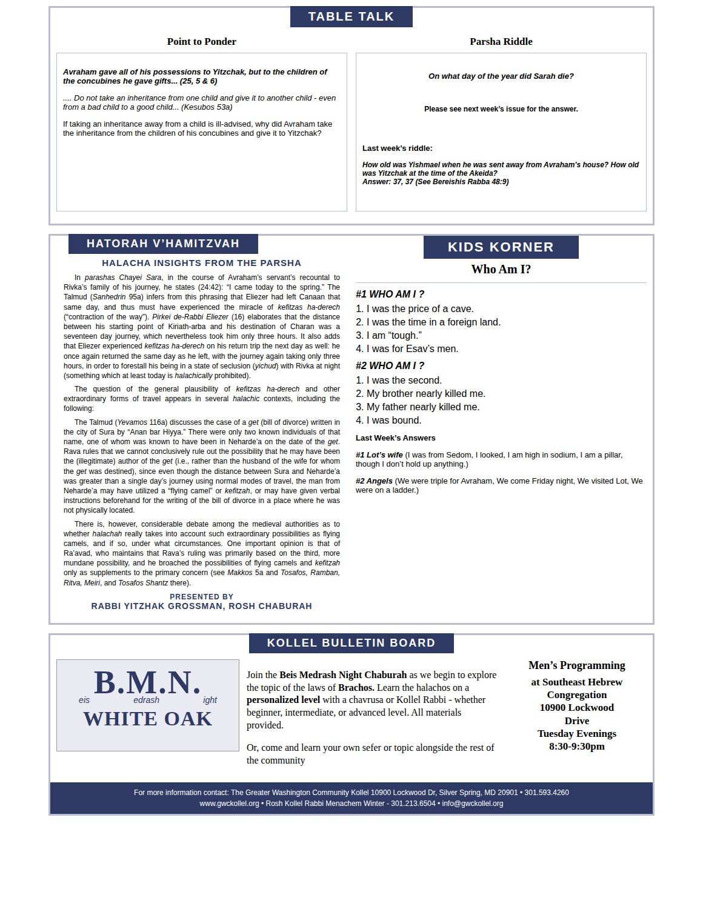TABLE TALK
Point to Ponder
Avraham gave all of his possessions to Yitzchak, but to the children of the concubines he gave gifts... (25, 5 & 6)
.... Do not take an inheritance from one child and give it to another child - even from a bad child to a good child... (Kesubos 53a)
If taking an inheritance away from a child is ill-advised, why did Avraham take the inheritance from the children of his concubines and give it to Yitzchak?
Parsha Riddle
On what day of the year did Sarah die?
Please see next week’s issue for the answer.
Last week’s riddle:
How old was Yishmael when he was sent away from Avraham’s house? How old was Yitzchak at the time of the Akeida?
Answer: 37, 37 (See Bereishis Rabba 48:9)
HATORAH V’HAMITZVAH
HALACHA INSIGHTS FROM THE PARSHA
In parashas Chayei Sara, in the course of Avraham’s servant’s recountal to Rivka’s family of his journey, he states (24:42): “I came today to the spring.” The Talmud (Sanhedrin 95a) infers from this phrasing that Eliezer had left Canaan that same day, and thus must have experienced the miracle of kefitzas ha-derech (“contraction of the way”). Pirkei de-Rabbi Eliezer (16) elaborates that the distance between his starting point of Kiriath-arba and his destination of Charan was a seventeen day journey, which nevertheless took him only three hours. It also adds that Eliezer experienced kefitzas ha-derech on his return trip the next day as well: he once again returned the same day as he left, with the journey again taking only three hours, in order to forestall his being in a state of seclusion (yichud) with Rivka at night (something which at least today is halachically prohibited).
The question of the general plausibility of kefitzas ha-derech and other extraordinary forms of travel appears in several halachic contexts, including the following:
The Talmud (Yevamos 116a) discusses the case of a get (bill of divorce) written in the city of Sura by “Anan bar Hiyya.” There were only two known individuals of that name, one of whom was known to have been in Neharde’a on the date of the get. Rava rules that we cannot conclusively rule out the possibility that he may have been the (illegitimate) author of the get (i.e., rather than the husband of the wife for whom the get was destined), since even though the distance between Sura and Neharde’a was greater than a single day’s journey using normal modes of travel, the man from Neharde’a may have utilized a “flying camel” or kefitzah, or may have given verbal instructions beforehand for the writing of the bill of divorce in a place where he was not physically located.
There is, however, considerable debate among the medieval authorities as to whether halachah really takes into account such extraordinary possibilities as flying camels, and if so, under what circumstances. One important opinion is that of Ra’avad, who maintains that Rava’s ruling was primarily based on the third, more mundane possibility, and he broached the possibilities of flying camels and kefitzah only as supplements to the primary concern (see Makkos 5a and Tosafos, Ramban, Ritva, Meiri, and Tosafos Shantz there).
PRESENTED BY
RABBI YITZHAK GROSSMAN, ROSH CHABURAH
KIDS KORNER
Who Am I?
#1 WHO AM I ?
I was the price of a cave.
I was the time in a foreign land.
I am “tough.”
I was for Esav’s men.
#2 WHO AM I ?
I was the second.
My brother nearly killed me.
My father nearly killed me.
I was bound.
Last Week’s Answers
#1 Lot’s wife (I was from Sedom, I looked, I am high in sodium, I am a pillar, though I don’t hold up anything.)
#2 Angels (We were triple for Avraham, We come Friday night, We visited Lot, We were on a ladder.)
KOLLEL BULLETIN BOARD
B.M.N.
eis edrash ight
WHITE OAK
Join the Beis Medrash Night Chaburah as we begin to explore the topic of the laws of Brachos. Learn the halachos on a personalized level with a chavrusa or Kollel Rabbi - whether beginner, intermediate, or advanced level. All materials provided.
Or, come and learn your own sefer or topic alongside the rest of the community
Men’s Programming
at Southeast Hebrew
Congregation
10900 Lockwood
Drive
Tuesday Evenings
8:30-9:30pm
For more information contact: The Greater Washington Community Kollel 10900 Lockwood Dr, Silver Spring, MD 20901 • 301.593.4260
www.gwckollel.org • Rosh Kollel Rabbi Menachem Winter - 301.213.6504 • info@gwckollel.org